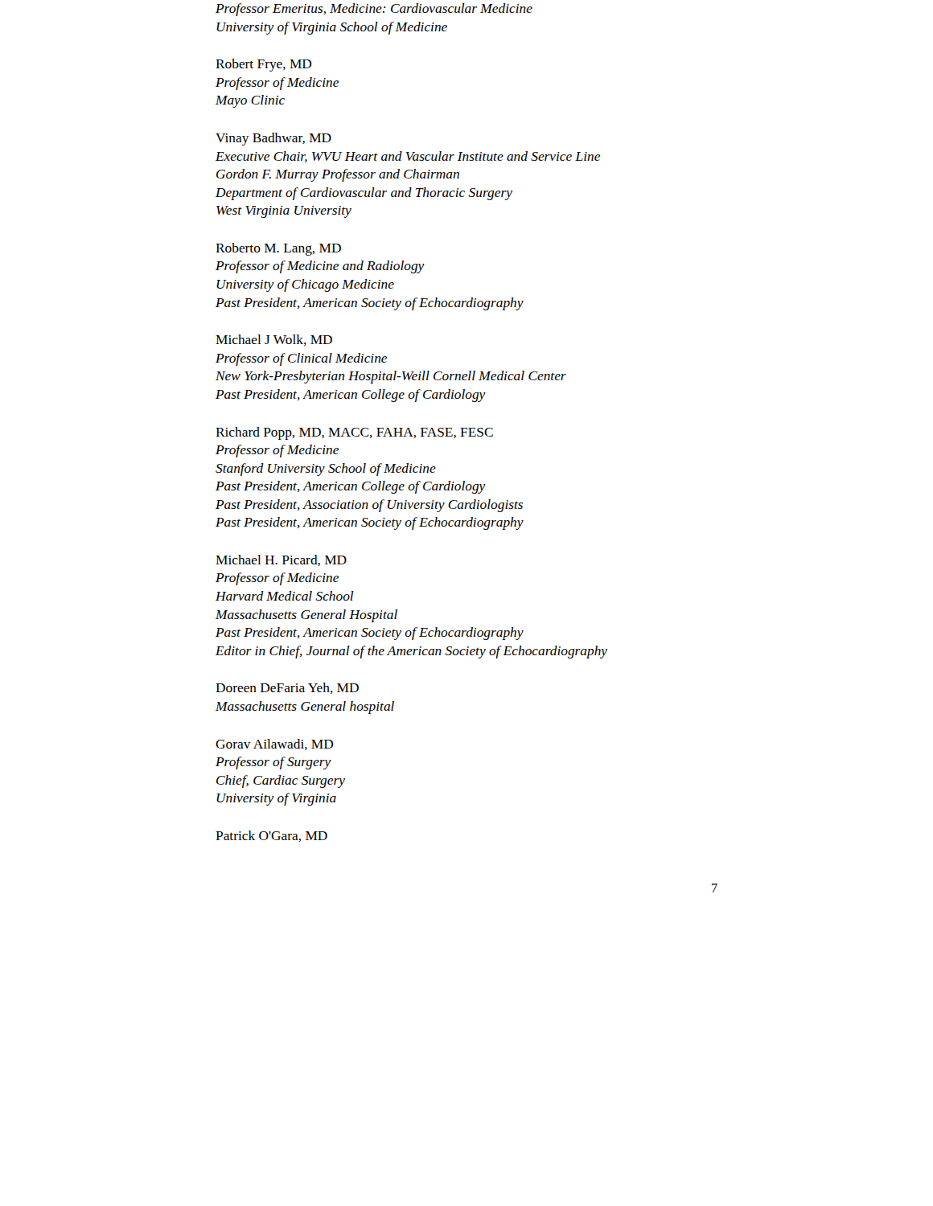Professor Emeritus, Medicine: Cardiovascular Medicine
University of Virginia School of Medicine
Robert Frye, MD
Professor of Medicine
Mayo Clinic
Vinay Badhwar, MD
Executive Chair, WVU Heart and Vascular Institute and Service Line
Gordon F. Murray Professor and Chairman
Department of Cardiovascular and Thoracic Surgery
West Virginia University
Roberto M. Lang, MD
Professor of Medicine and Radiology
University of Chicago Medicine
Past President, American Society of Echocardiography
Michael J Wolk, MD
Professor of Clinical Medicine
New York-Presbyterian Hospital-Weill Cornell Medical Center
Past President, American College of Cardiology
Richard Popp, MD, MACC, FAHA, FASE, FESC
Professor of Medicine
Stanford University School of Medicine
Past President, American College of Cardiology
Past President, Association of University Cardiologists
Past President, American Society of Echocardiography
Michael H. Picard, MD
Professor of Medicine
Harvard Medical School
Massachusetts General Hospital
Past President, American Society of Echocardiography
Editor in Chief, Journal of the American Society of Echocardiography
Doreen DeFaria Yeh, MD
Massachusetts General hospital
Gorav Ailawadi, MD
Professor of Surgery
Chief, Cardiac Surgery
University of Virginia
Patrick O'Gara, MD
7